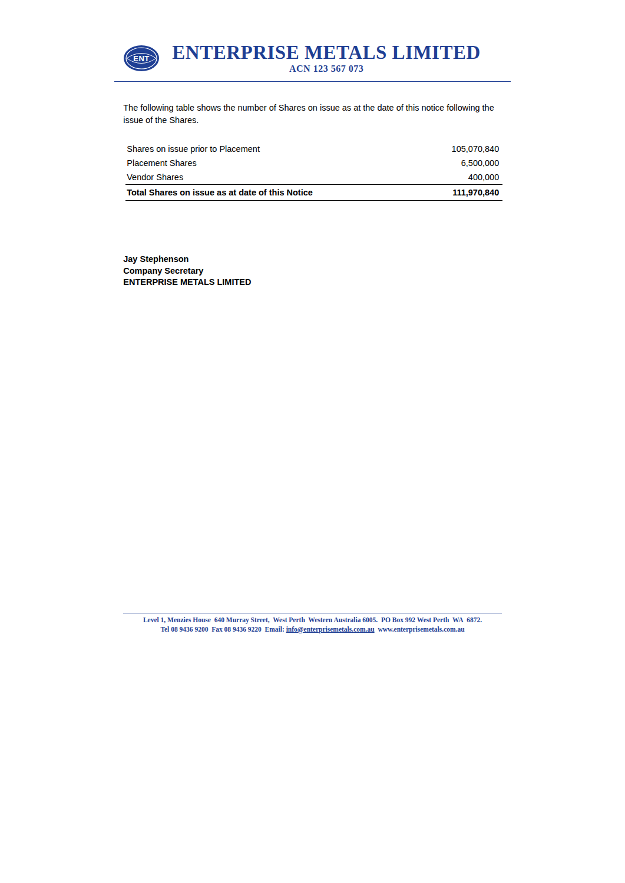ENT
ENTERPRISE METALS LIMITED
ACN 123 567 073
The following table shows the number of Shares on issue as at the date of this notice following the issue of the Shares.
| Shares on issue prior to Placement | 105,070,840 |
| Placement Shares | 6,500,000 |
| Vendor Shares | 400,000 |
| Total Shares on issue as at date of this Notice | 111,970,840 |
Jay Stephenson
Company Secretary
ENTERPRISE METALS LIMITED
Level 1, Menzies House 640 Murray Street, West Perth Western Australia 6005. PO Box 992 West Perth WA 6872.
Tel 08 9436 9200 Fax 08 9436 9220 Email: info@enterprisemetals.com.au www.enterprisemetals.com.au